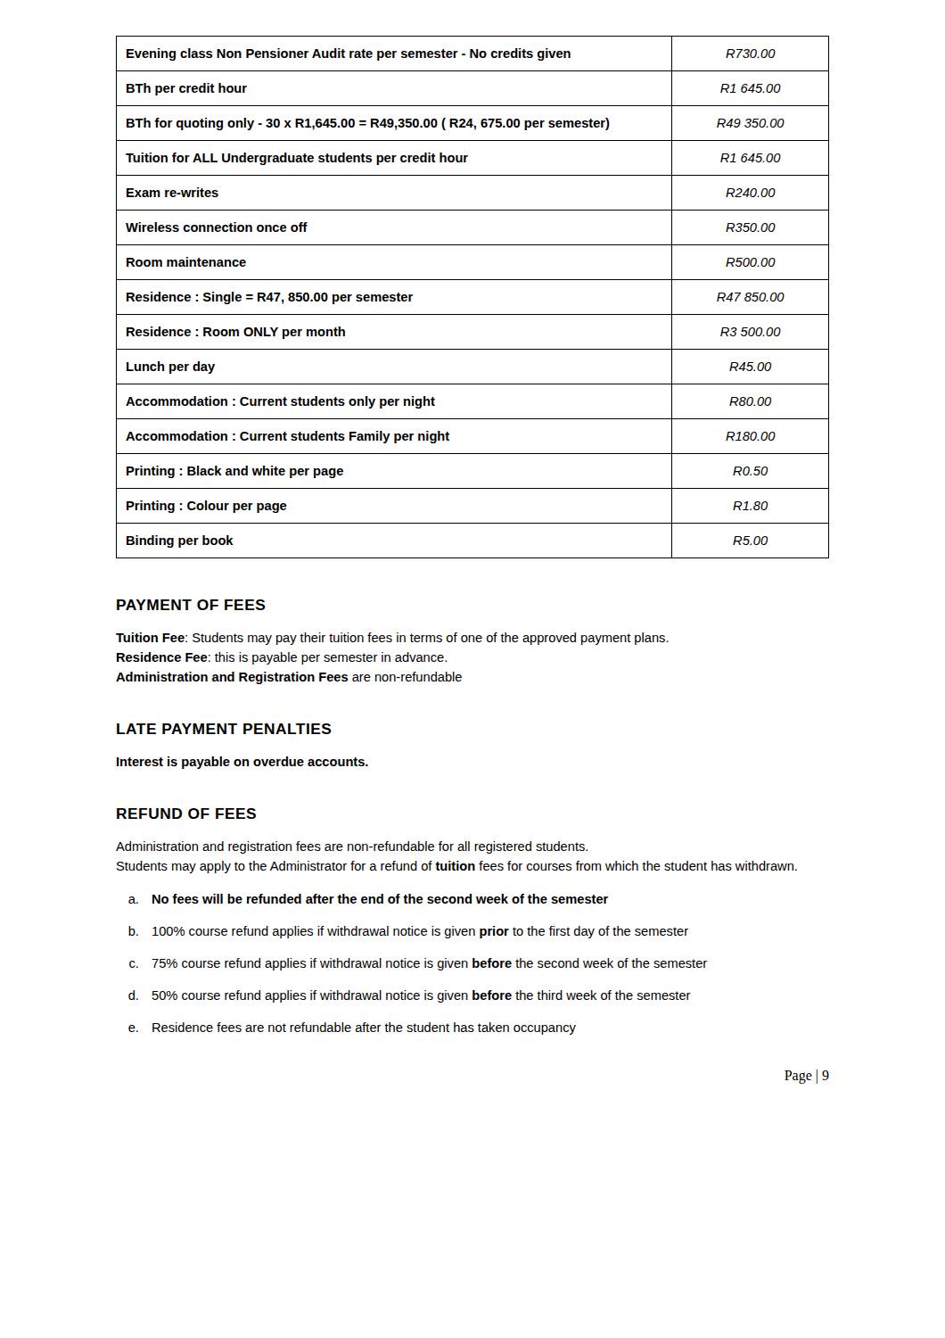| Evening class Non Pensioner Audit rate per semester - No credits given | R730.00 |
| BTh per credit hour | R1 645.00 |
| BTh for quoting only - 30 x R1,645.00 = R49,350.00 ( R24, 675.00 per semester) | R49 350.00 |
| Tuition for ALL Undergraduate students per credit hour | R1 645.00 |
| Exam re-writes | R240.00 |
| Wireless connection once off | R350.00 |
| Room maintenance | R500.00 |
| Residence : Single = R47, 850.00 per semester | R47 850.00 |
| Residence : Room ONLY per month | R3 500.00 |
| Lunch per day | R45.00 |
| Accommodation : Current students only per night | R80.00 |
| Accommodation : Current students Family per night | R180.00 |
| Printing : Black and white per page | R0.50 |
| Printing : Colour per page | R1.80 |
| Binding per book | R5.00 |
PAYMENT OF FEES
Tuition Fee: Students may pay their tuition fees in terms of one of the approved payment plans.
Residence Fee: this is payable per semester in advance.
Administration and Registration Fees are non-refundable
LATE PAYMENT PENALTIES
Interest is payable on overdue accounts.
REFUND OF FEES
Administration and registration fees are non-refundable for all registered students.
Students may apply to the Administrator for a refund of tuition fees for courses from which the student has withdrawn.
No fees will be refunded after the end of the second week of the semester
100% course refund applies if withdrawal notice is given prior to the first day of the semester
75% course refund applies if withdrawal notice is given before the second week of the semester
50% course refund applies if withdrawal notice is given before the third week of the semester
Residence fees are not refundable after the student has taken occupancy
Page | 9